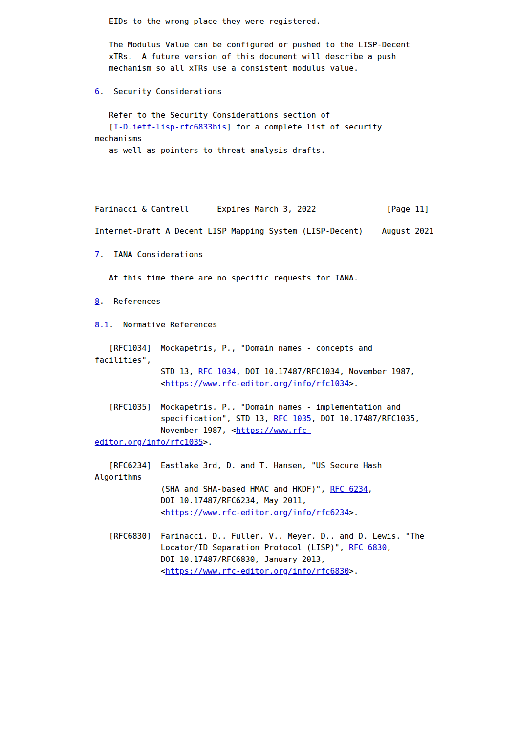EIDs to the wrong place they were registered.

   The Modulus Value can be configured or pushed to the LISP-Decent
   xTRs.  A future version of this document will describe a push
   mechanism so all xTRs use a consistent modulus value.

6.  Security Considerations

   Refer to the Security Considerations section of
   [I-D.ietf-lisp-rfc6833bis] for a complete list of security mechanisms
   as well as pointers to threat analysis drafts.
Farinacci & Cantrell Expires March 3, 2022 [Page 11]
Internet-Draft A Decent LISP Mapping System (LISP-Decent) August 2021
7.  IANA Considerations

   At this time there are no specific requests for IANA.

8.  References

8.1.  Normative References

   [RFC1034]  Mockapetris, P., "Domain names - concepts and facilities",
              STD 13, RFC 1034, DOI 10.17487/RFC1034, November 1987,
              <https://www.rfc-editor.org/info/rfc1034>.

   [RFC1035]  Mockapetris, P., "Domain names - implementation and
              specification", STD 13, RFC 1035, DOI 10.17487/RFC1035,
              November 1987, <https://www.rfc-editor.org/info/rfc1035>.

   [RFC6234]  Eastlake 3rd, D. and T. Hansen, "US Secure Hash Algorithms
              (SHA and SHA-based HMAC and HKDF)", RFC 6234,
              DOI 10.17487/RFC6234, May 2011,
              <https://www.rfc-editor.org/info/rfc6234>.

   [RFC6830]  Farinacci, D., Fuller, V., Meyer, D., and D. Lewis, "The
              Locator/ID Separation Protocol (LISP)", RFC 6830,
              DOI 10.17487/RFC6830, January 2013,
              <https://www.rfc-editor.org/info/rfc6830>.